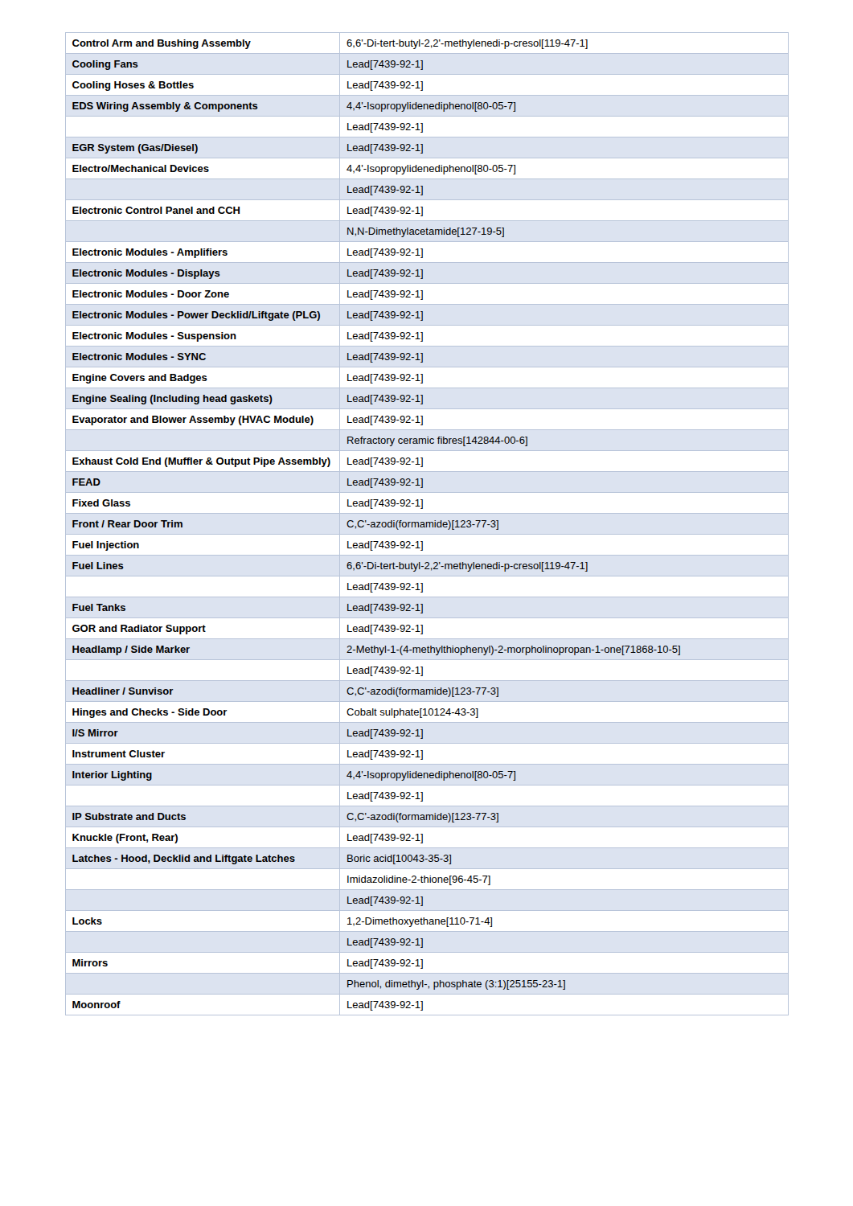| Control Arm and Bushing Assembly | 6,6'-Di-tert-butyl-2,2'-methylenedi-p-cresol[119-47-1] |
| Cooling Fans | Lead[7439-92-1] |
| Cooling Hoses & Bottles | Lead[7439-92-1] |
| EDS Wiring Assembly & Components | 4,4'-Isopropylidenediphenol[80-05-7] |
| | Lead[7439-92-1] |
| EGR System (Gas/Diesel) | Lead[7439-92-1] |
| Electro/Mechanical Devices | 4,4'-Isopropylidenediphenol[80-05-7] |
| | Lead[7439-92-1] |
| Electronic Control Panel and CCH | Lead[7439-92-1] |
| | N,N-Dimethylacetamide[127-19-5] |
| Electronic Modules - Amplifiers | Lead[7439-92-1] |
| Electronic Modules - Displays | Lead[7439-92-1] |
| Electronic Modules - Door Zone | Lead[7439-92-1] |
| Electronic Modules - Power Decklid/Liftgate (PLG) | Lead[7439-92-1] |
| Electronic Modules - Suspension | Lead[7439-92-1] |
| Electronic Modules - SYNC | Lead[7439-92-1] |
| Engine Covers and Badges | Lead[7439-92-1] |
| Engine Sealing (Including head gaskets) | Lead[7439-92-1] |
| Evaporator and Blower Assemby (HVAC Module) | Lead[7439-92-1] |
| | Refractory ceramic fibres[142844-00-6] |
| Exhaust Cold End (Muffler & Output Pipe Assembly) | Lead[7439-92-1] |
| FEAD | Lead[7439-92-1] |
| Fixed Glass | Lead[7439-92-1] |
| Front / Rear Door Trim | C,C'-azodi(formamide)[123-77-3] |
| Fuel Injection | Lead[7439-92-1] |
| Fuel Lines | 6,6'-Di-tert-butyl-2,2'-methylenedi-p-cresol[119-47-1] |
| | Lead[7439-92-1] |
| Fuel Tanks | Lead[7439-92-1] |
| GOR and Radiator Support | Lead[7439-92-1] |
| Headlamp / Side Marker | 2-Methyl-1-(4-methylthiophenyl)-2-morpholinopropan-1-one[71868-10-5] |
| | Lead[7439-92-1] |
| Headliner / Sunvisor | C,C'-azodi(formamide)[123-77-3] |
| Hinges and Checks - Side Door | Cobalt sulphate[10124-43-3] |
| I/S Mirror | Lead[7439-92-1] |
| Instrument Cluster | Lead[7439-92-1] |
| Interior Lighting | 4,4'-Isopropylidenediphenol[80-05-7] |
| | Lead[7439-92-1] |
| IP Substrate and Ducts | C,C'-azodi(formamide)[123-77-3] |
| Knuckle (Front, Rear) | Lead[7439-92-1] |
| Latches - Hood, Decklid and Liftgate Latches | Boric acid[10043-35-3] |
| | Imidazolidine-2-thione[96-45-7] |
| | Lead[7439-92-1] |
| Locks | 1,2-Dimethoxyethane[110-71-4] |
| | Lead[7439-92-1] |
| Mirrors | Lead[7439-92-1] |
| | Phenol, dimethyl-, phosphate (3:1)[25155-23-1] |
| Moonroof | Lead[7439-92-1] |